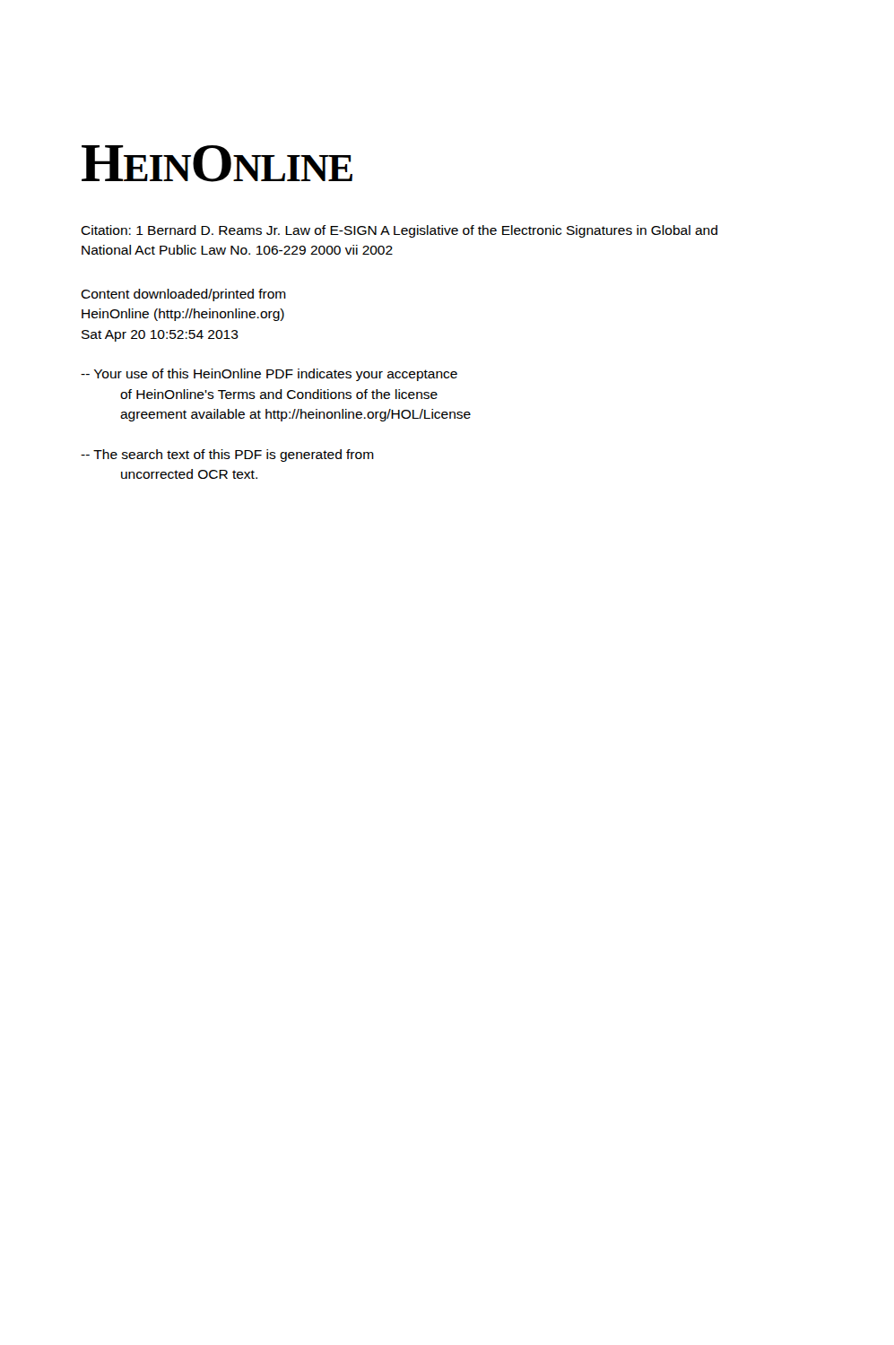HEINONLINE
Citation: 1 Bernard D. Reams Jr. Law of E-SIGN A Legislative of the Electronic Signatures in Global and National Act Public Law No. 106-229 2000 vii 2002
Content downloaded/printed from
HeinOnline (http://heinonline.org)
Sat Apr 20 10:52:54 2013
-- Your use of this HeinOnline PDF indicates your acceptanceof HeinOnline's Terms and Conditions of the license agreement available at http://heinonline.org/HOL/License
-- The search text of this PDF is generated fromuncorrected OCR text.